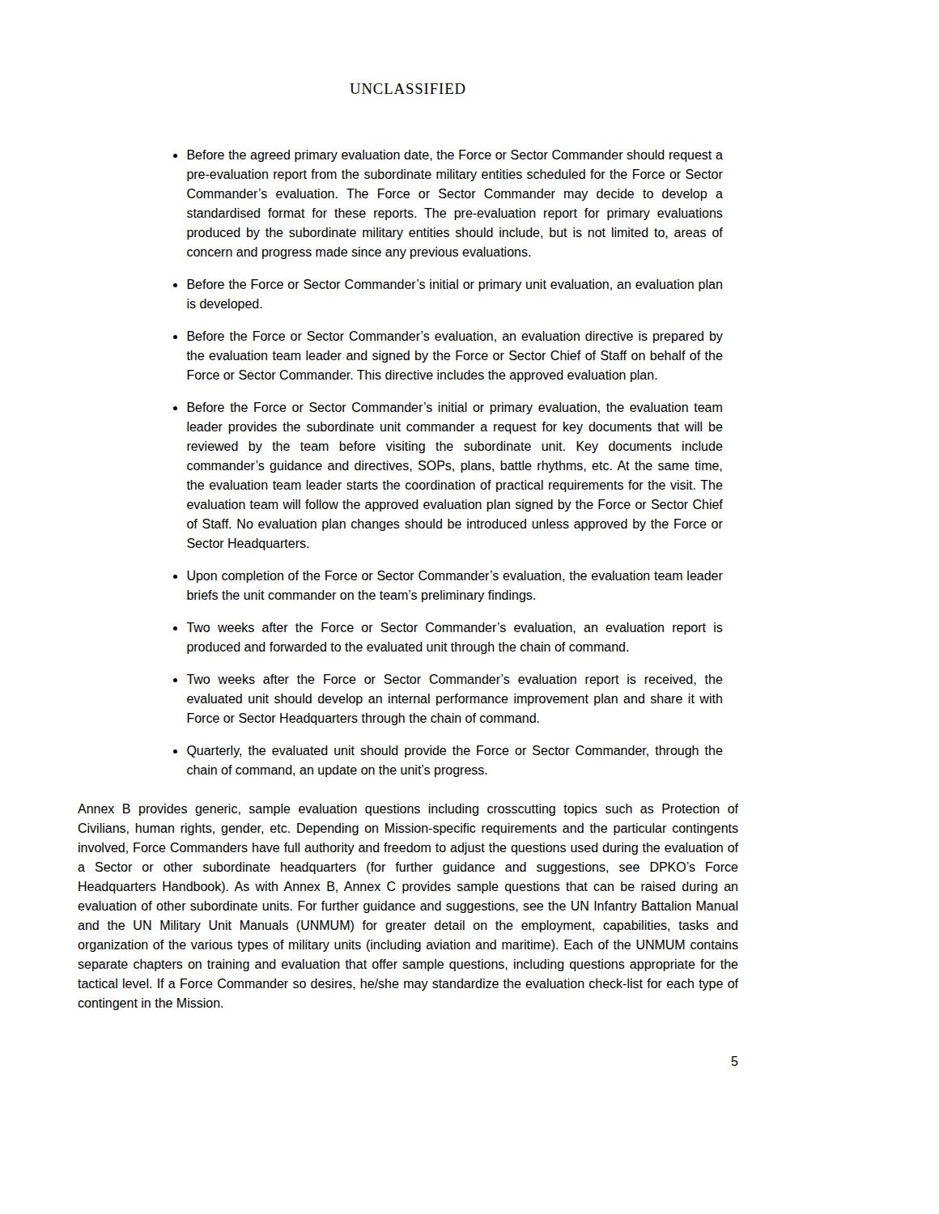UNCLASSIFIED
Before the agreed primary evaluation date, the Force or Sector Commander should request a pre-evaluation report from the subordinate military entities scheduled for the Force or Sector Commander’s evaluation. The Force or Sector Commander may decide to develop a standardised format for these reports. The pre-evaluation report for primary evaluations produced by the subordinate military entities should include, but is not limited to, areas of concern and progress made since any previous evaluations.
Before the Force or Sector Commander’s initial or primary unit evaluation, an evaluation plan is developed.
Before the Force or Sector Commander’s evaluation, an evaluation directive is prepared by the evaluation team leader and signed by the Force or Sector Chief of Staff on behalf of the Force or Sector Commander. This directive includes the approved evaluation plan.
Before the Force or Sector Commander’s initial or primary evaluation, the evaluation team leader provides the subordinate unit commander a request for key documents that will be reviewed by the team before visiting the subordinate unit. Key documents include commander’s guidance and directives, SOPs, plans, battle rhythms, etc. At the same time, the evaluation team leader starts the coordination of practical requirements for the visit. The evaluation team will follow the approved evaluation plan signed by the Force or Sector Chief of Staff. No evaluation plan changes should be introduced unless approved by the Force or Sector Headquarters.
Upon completion of the Force or Sector Commander’s evaluation, the evaluation team leader briefs the unit commander on the team’s preliminary findings.
Two weeks after the Force or Sector Commander’s evaluation, an evaluation report is produced and forwarded to the evaluated unit through the chain of command.
Two weeks after the Force or Sector Commander’s evaluation report is received, the evaluated unit should develop an internal performance improvement plan and share it with Force or Sector Headquarters through the chain of command.
Quarterly, the evaluated unit should provide the Force or Sector Commander, through the chain of command, an update on the unit’s progress.
Annex B provides generic, sample evaluation questions including crosscutting topics such as Protection of Civilians, human rights, gender, etc. Depending on Mission-specific requirements and the particular contingents involved, Force Commanders have full authority and freedom to adjust the questions used during the evaluation of a Sector or other subordinate headquarters (for further guidance and suggestions, see DPKO’s Force Headquarters Handbook). As with Annex B, Annex C provides sample questions that can be raised during an evaluation of other subordinate units. For further guidance and suggestions, see the UN Infantry Battalion Manual and the UN Military Unit Manuals (UNMUM) for greater detail on the employment, capabilities, tasks and organization of the various types of military units (including aviation and maritime). Each of the UNMUM contains separate chapters on training and evaluation that offer sample questions, including questions appropriate for the tactical level. If a Force Commander so desires, he/she may standardize the evaluation check-list for each type of contingent in the Mission.
5